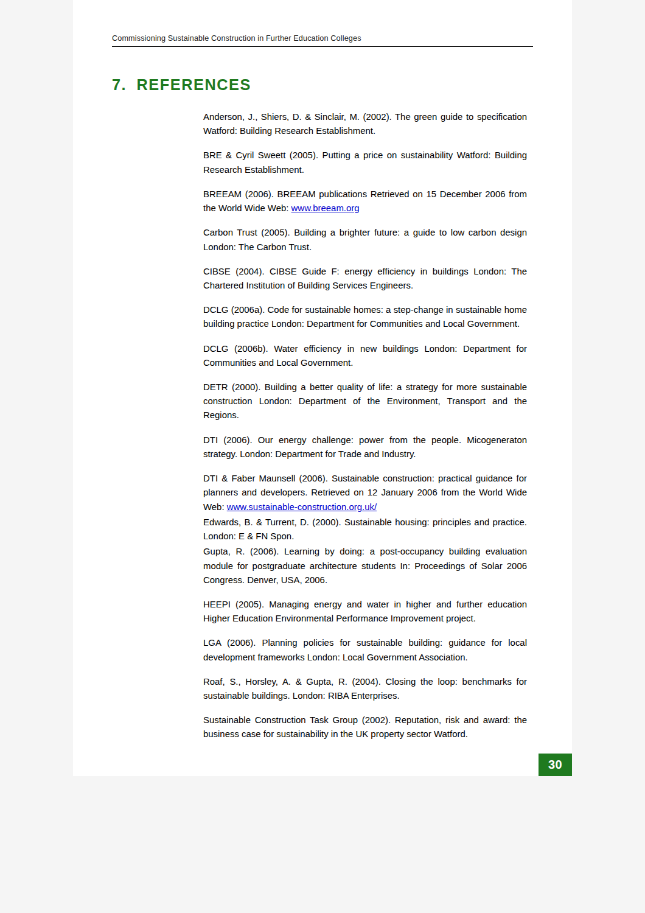Commissioning Sustainable Construction in Further Education Colleges
7. REFERENCES
Anderson, J., Shiers, D. & Sinclair, M. (2002). The green guide to specification Watford: Building Research Establishment.
BRE & Cyril Sweett (2005). Putting a price on sustainability Watford: Building Research Establishment.
BREEAM (2006). BREEAM publications Retrieved on 15 December 2006 from the World Wide Web: www.breeam.org
Carbon Trust (2005). Building a brighter future: a guide to low carbon design London: The Carbon Trust.
CIBSE (2004). CIBSE Guide F: energy efficiency in buildings London: The Chartered Institution of Building Services Engineers.
DCLG (2006a). Code for sustainable homes: a step-change in sustainable home building practice London: Department for Communities and Local Government.
DCLG (2006b). Water efficiency in new buildings London: Department for Communities and Local Government.
DETR (2000). Building a better quality of life: a strategy for more sustainable construction London: Department of the Environment, Transport and the Regions.
DTI (2006). Our energy challenge: power from the people. Micogeneraton strategy. London: Department for Trade and Industry.
DTI & Faber Maunsell (2006). Sustainable construction: practical guidance for planners and developers. Retrieved on 12 January 2006 from the World Wide Web: www.sustainable-construction.org.uk/
Edwards, B. & Turrent, D. (2000). Sustainable housing: principles and practice. London: E & FN Spon.
Gupta, R. (2006). Learning by doing: a post-occupancy building evaluation module for postgraduate architecture students In: Proceedings of Solar 2006 Congress. Denver, USA, 2006.
HEEPI (2005). Managing energy and water in higher and further education Higher Education Environmental Performance Improvement project.
LGA (2006). Planning policies for sustainable building: guidance for local development frameworks London: Local Government Association.
Roaf, S., Horsley, A. & Gupta, R. (2004). Closing the loop: benchmarks for sustainable buildings. London: RIBA Enterprises.
Sustainable Construction Task Group (2002). Reputation, risk and award: the business case for sustainability in the UK property sector Watford.
30